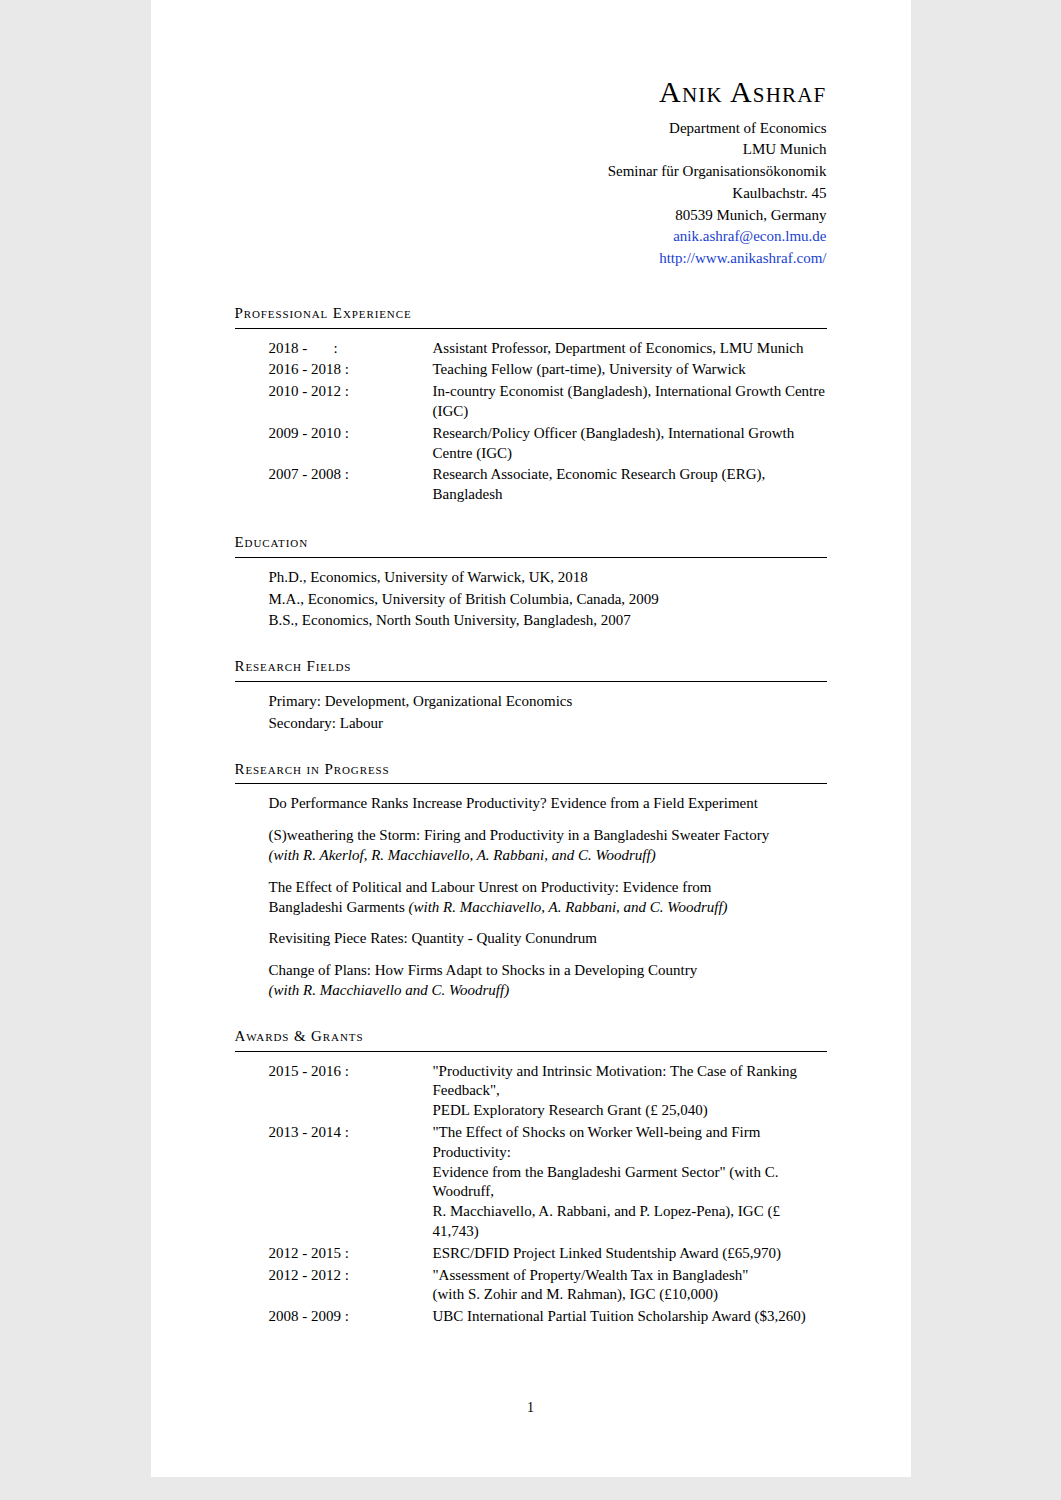Anik Ashraf
Department of Economics
LMU Munich
Seminar für Organisationsökonomik
Kaulbachstr. 45
80539 Munich, Germany
anik.ashraf@econ.lmu.de
http://www.anikashraf.com/
Professional Experience
| 2018 - : | Assistant Professor, Department of Economics, LMU Munich |
| 2016 - 2018 : | Teaching Fellow (part-time), University of Warwick |
| 2010 - 2012 : | In-country Economist (Bangladesh), International Growth Centre (IGC) |
| 2009 - 2010 : | Research/Policy Officer (Bangladesh), International Growth Centre (IGC) |
| 2007 - 2008 : | Research Associate, Economic Research Group (ERG), Bangladesh |
Education
Ph.D., Economics, University of Warwick, UK, 2018
M.A., Economics, University of British Columbia, Canada, 2009
B.S., Economics, North South University, Bangladesh, 2007
Research Fields
Primary: Development, Organizational Economics
Secondary: Labour
Research in Progress
Do Performance Ranks Increase Productivity? Evidence from a Field Experiment
(S)weathering the Storm: Firing and Productivity in a Bangladeshi Sweater Factory
(with R. Akerlof, R. Macchiavello, A. Rabbani, and C. Woodruff)
The Effect of Political and Labour Unrest on Productivity: Evidence from
Bangladeshi Garments (with R. Macchiavello, A. Rabbani, and C. Woodruff)
Revisiting Piece Rates: Quantity - Quality Conundrum
Change of Plans: How Firms Adapt to Shocks in a Developing Country
(with R. Macchiavello and C. Woodruff)
Awards & Grants
| 2015 - 2016 : | "Productivity and Intrinsic Motivation: The Case of Ranking Feedback", PEDL Exploratory Research Grant (£ 25,040) |
| 2013 - 2014 : | "The Effect of Shocks on Worker Well-being and Firm Productivity: Evidence from the Bangladeshi Garment Sector" (with C. Woodruff, R. Macchiavello, A. Rabbani, and P. Lopez-Pena), IGC (£ 41,743) |
| 2012 - 2015 : | ESRC/DFID Project Linked Studentship Award (£65,970) |
| 2012 - 2012 : | "Assessment of Property/Wealth Tax in Bangladesh" (with S. Zohir and M. Rahman), IGC (£10,000) |
| 2008 - 2009 : | UBC International Partial Tuition Scholarship Award ($3,260) |
1